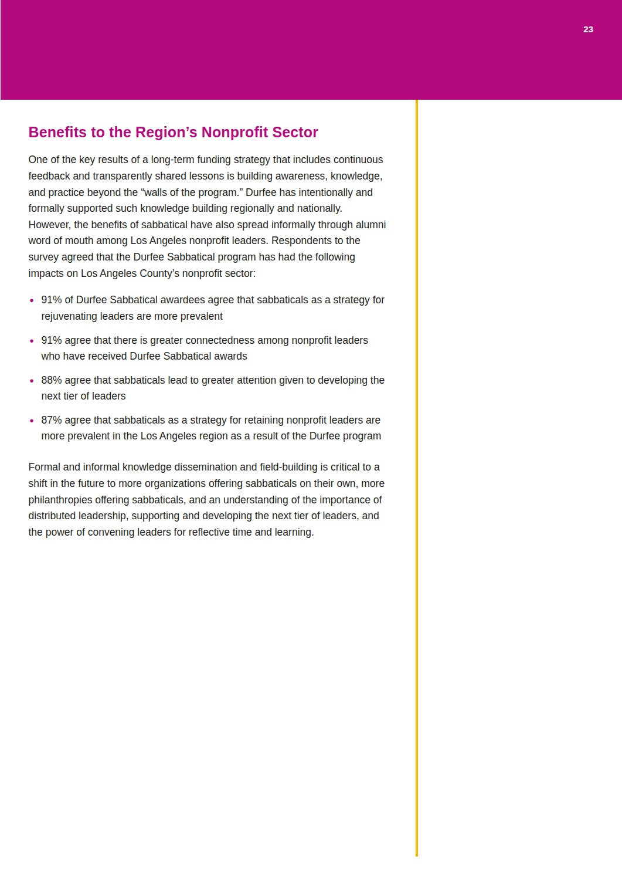23
Benefits to the Region’s Nonprofit Sector
One of the key results of a long-term funding strategy that includes continuous feedback and transparently shared lessons is building awareness, knowledge, and practice beyond the “walls of the program.” Durfee has intentionally and formally supported such knowledge building regionally and nationally. However, the benefits of sabbatical have also spread informally through alumni word of mouth among Los Angeles nonprofit leaders. Respondents to the survey agreed that the Durfee Sabbatical program has had the following impacts on Los Angeles County’s nonprofit sector:
91% of Durfee Sabbatical awardees agree that sabbaticals as a strategy for rejuvenating leaders are more prevalent
91% agree that there is greater connectedness among nonprofit leaders who have received Durfee Sabbatical awards
88% agree that sabbaticals lead to greater attention given to developing the next tier of leaders
87% agree that sabbaticals as a strategy for retaining nonprofit leaders are more prevalent in the Los Angeles region as a result of the Durfee program
Formal and informal knowledge dissemination and field-building is critical to a shift in the future to more organizations offering sabbaticals on their own, more philanthropies offering sabbaticals, and an understanding of the importance of distributed leadership, supporting and developing the next tier of leaders, and the power of convening leaders for reflective time and learning.